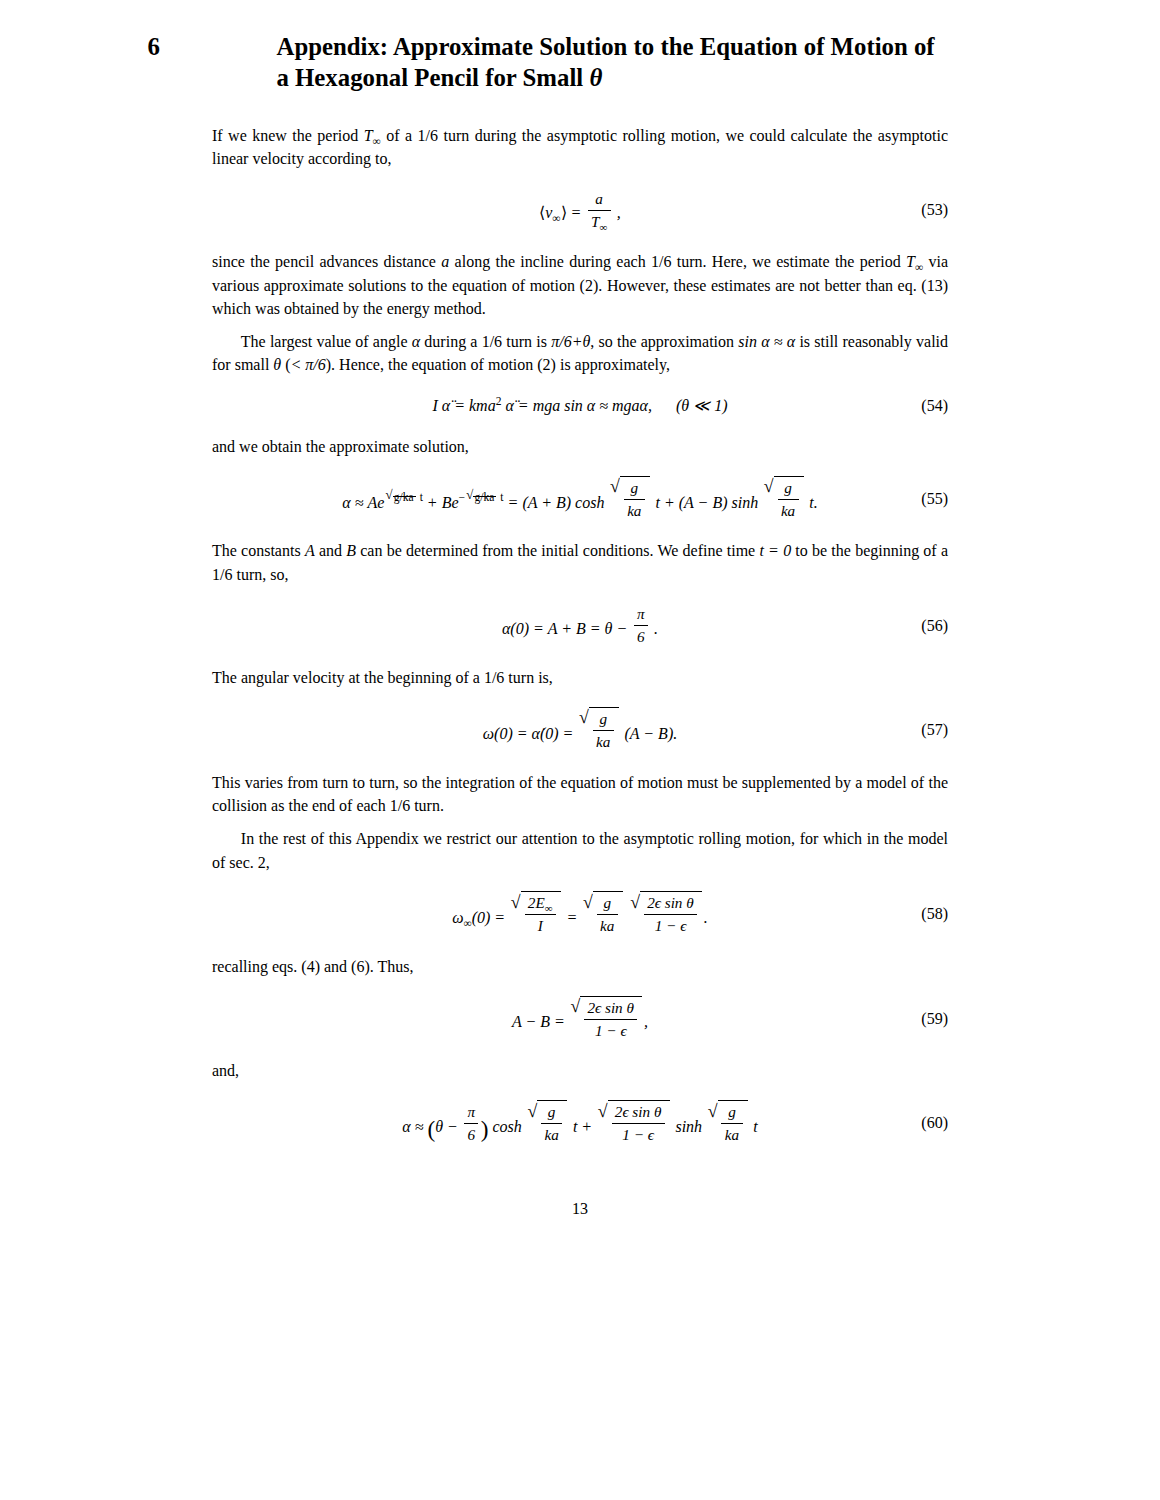6 Appendix: Approximate Solution to the Equation of Motion of a Hexagonal Pencil for Small θ
If we knew the period T∞ of a 1/6 turn during the asymptotic rolling motion, we could calculate the asymptotic linear velocity according to,
⟨v∞⟩ = aT∞ , (53)
since the pencil advances distance a along the incline during each 1/6 turn. Here, we estimate the period T∞ via various approximate solutions to the equation of motion (2). However, these estimates are not better than eq. (13) which was obtained by the energy method.
The largest value of angle α during a 1/6 turn is π/6+θ, so the approximation sin α ≈ α is still reasonably valid for small θ (< π/6). Hence, the equation of motion (2) is approximately,
I α̈ = kma2 α̈ = mga sin α ≈ mgaα, (θ ≪ 1) (54)
and we obtain the approximate solution,
α ≈ Aeg/ka t + Be−g/ka t = (A + B) cosh gka t + (A − B) sinh gka t. (55)
The constants A and B can be determined from the initial conditions. We define time t = 0 to be the beginning of a 1/6 turn, so,
α(0) = A + B = θ − π 6 . (56)
The angular velocity at the beginning of a 1/6 turn is,
ω(0) = α̇(0) = gka (A − B). (57)
This varies from turn to turn, so the integration of the equation of motion must be supplemented by a model of the collision as the end of each 1/6 turn.
In the rest of this Appendix we restrict our attention to the asymptotic rolling motion, for which in the model of sec. 2,
ω∞(0) = 2E∞I = gka 2ϵ sin θ 1 − ϵ. (58)
recalling eqs. (4) and (6). Thus,
A − B = 2ϵ sin θ 1 − ϵ, (59)
and,
α ≈ (θ − π 6) cosh gka t + 2ϵ sin θ 1 − ϵ sinh gka t (60)
13